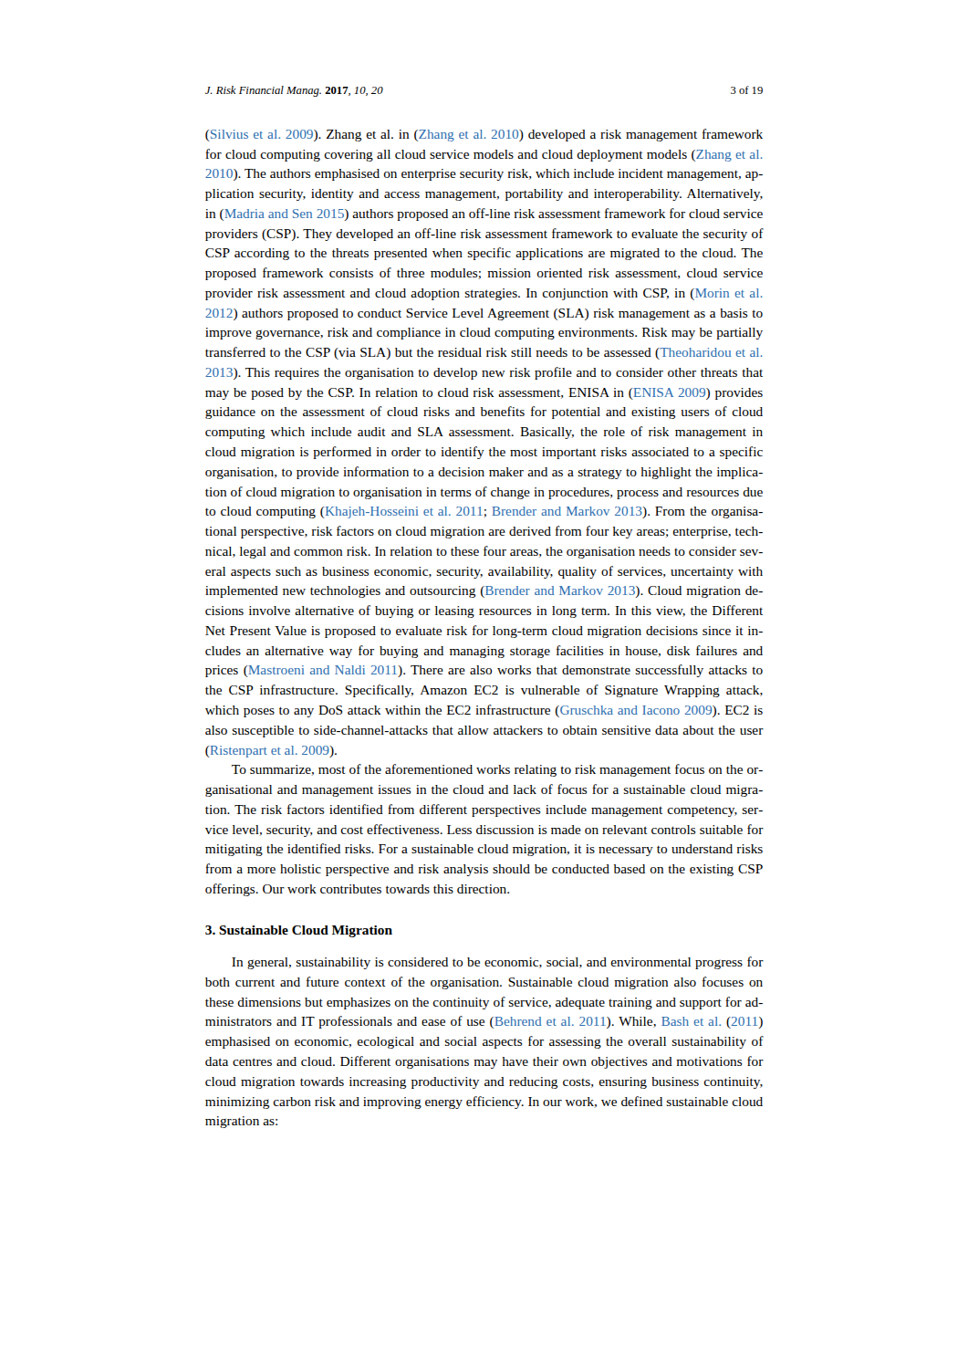J. Risk Financial Manag. 2017, 10, 20 3 of 19
(Silvius et al. 2009). Zhang et al. in (Zhang et al. 2010) developed a risk management framework for cloud computing covering all cloud service models and cloud deployment models (Zhang et al. 2010). The authors emphasised on enterprise security risk, which include incident management, application security, identity and access management, portability and interoperability. Alternatively, in (Madria and Sen 2015) authors proposed an off-line risk assessment framework for cloud service providers (CSP). They developed an off-line risk assessment framework to evaluate the security of CSP according to the threats presented when specific applications are migrated to the cloud. The proposed framework consists of three modules; mission oriented risk assessment, cloud service provider risk assessment and cloud adoption strategies. In conjunction with CSP, in (Morin et al. 2012) authors proposed to conduct Service Level Agreement (SLA) risk management as a basis to improve governance, risk and compliance in cloud computing environments. Risk may be partially transferred to the CSP (via SLA) but the residual risk still needs to be assessed (Theoharidou et al. 2013). This requires the organisation to develop new risk profile and to consider other threats that may be posed by the CSP. In relation to cloud risk assessment, ENISA in (ENISA 2009) provides guidance on the assessment of cloud risks and benefits for potential and existing users of cloud computing which include audit and SLA assessment. Basically, the role of risk management in cloud migration is performed in order to identify the most important risks associated to a specific organisation, to provide information to a decision maker and as a strategy to highlight the implication of cloud migration to organisation in terms of change in procedures, process and resources due to cloud computing (Khajeh-Hosseini et al. 2011; Brender and Markov 2013). From the organisational perspective, risk factors on cloud migration are derived from four key areas; enterprise, technical, legal and common risk. In relation to these four areas, the organisation needs to consider several aspects such as business economic, security, availability, quality of services, uncertainty with implemented new technologies and outsourcing (Brender and Markov 2013). Cloud migration decisions involve alternative of buying or leasing resources in long term. In this view, the Different Net Present Value is proposed to evaluate risk for long-term cloud migration decisions since it includes an alternative way for buying and managing storage facilities in house, disk failures and prices (Mastroeni and Naldi 2011). There are also works that demonstrate successfully attacks to the CSP infrastructure. Specifically, Amazon EC2 is vulnerable of Signature Wrapping attack, which poses to any DoS attack within the EC2 infrastructure (Gruschka and Iacono 2009). EC2 is also susceptible to side-channel-attacks that allow attackers to obtain sensitive data about the user (Ristenpart et al. 2009).
To summarize, most of the aforementioned works relating to risk management focus on the organisational and management issues in the cloud and lack of focus for a sustainable cloud migration. The risk factors identified from different perspectives include management competency, service level, security, and cost effectiveness. Less discussion is made on relevant controls suitable for mitigating the identified risks. For a sustainable cloud migration, it is necessary to understand risks from a more holistic perspective and risk analysis should be conducted based on the existing CSP offerings. Our work contributes towards this direction.
3. Sustainable Cloud Migration
In general, sustainability is considered to be economic, social, and environmental progress for both current and future context of the organisation. Sustainable cloud migration also focuses on these dimensions but emphasizes on the continuity of service, adequate training and support for administrators and IT professionals and ease of use (Behrend et al. 2011). While, Bash et al. (2011) emphasised on economic, ecological and social aspects for assessing the overall sustainability of data centres and cloud. Different organisations may have their own objectives and motivations for cloud migration towards increasing productivity and reducing costs, ensuring business continuity, minimizing carbon risk and improving energy efficiency. In our work, we defined sustainable cloud migration as: